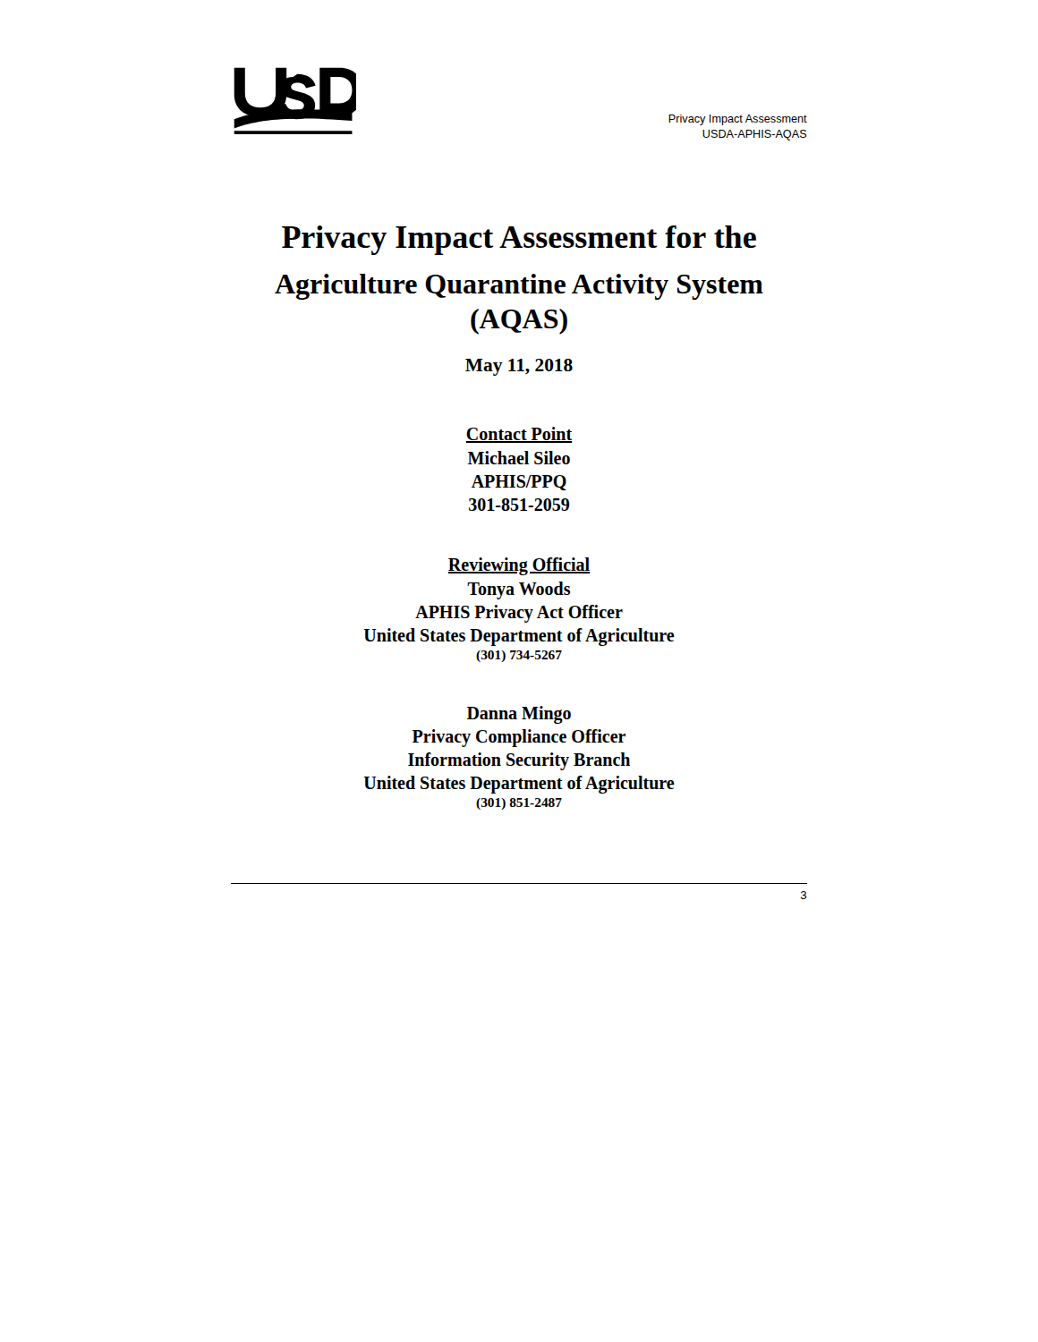Privacy Impact Assessment
USDA-APHIS-AQAS
Privacy Impact Assessment for the
Agriculture Quarantine Activity System (AQAS)
May 11, 2018
Contact Point
Michael Sileo
APHIS/PPQ
301-851-2059
Reviewing Official
Tonya Woods
APHIS Privacy Act Officer
United States Department of Agriculture
(301) 734-5267
Danna Mingo
Privacy Compliance Officer
Information Security Branch
United States Department of Agriculture
(301) 851-2487
3